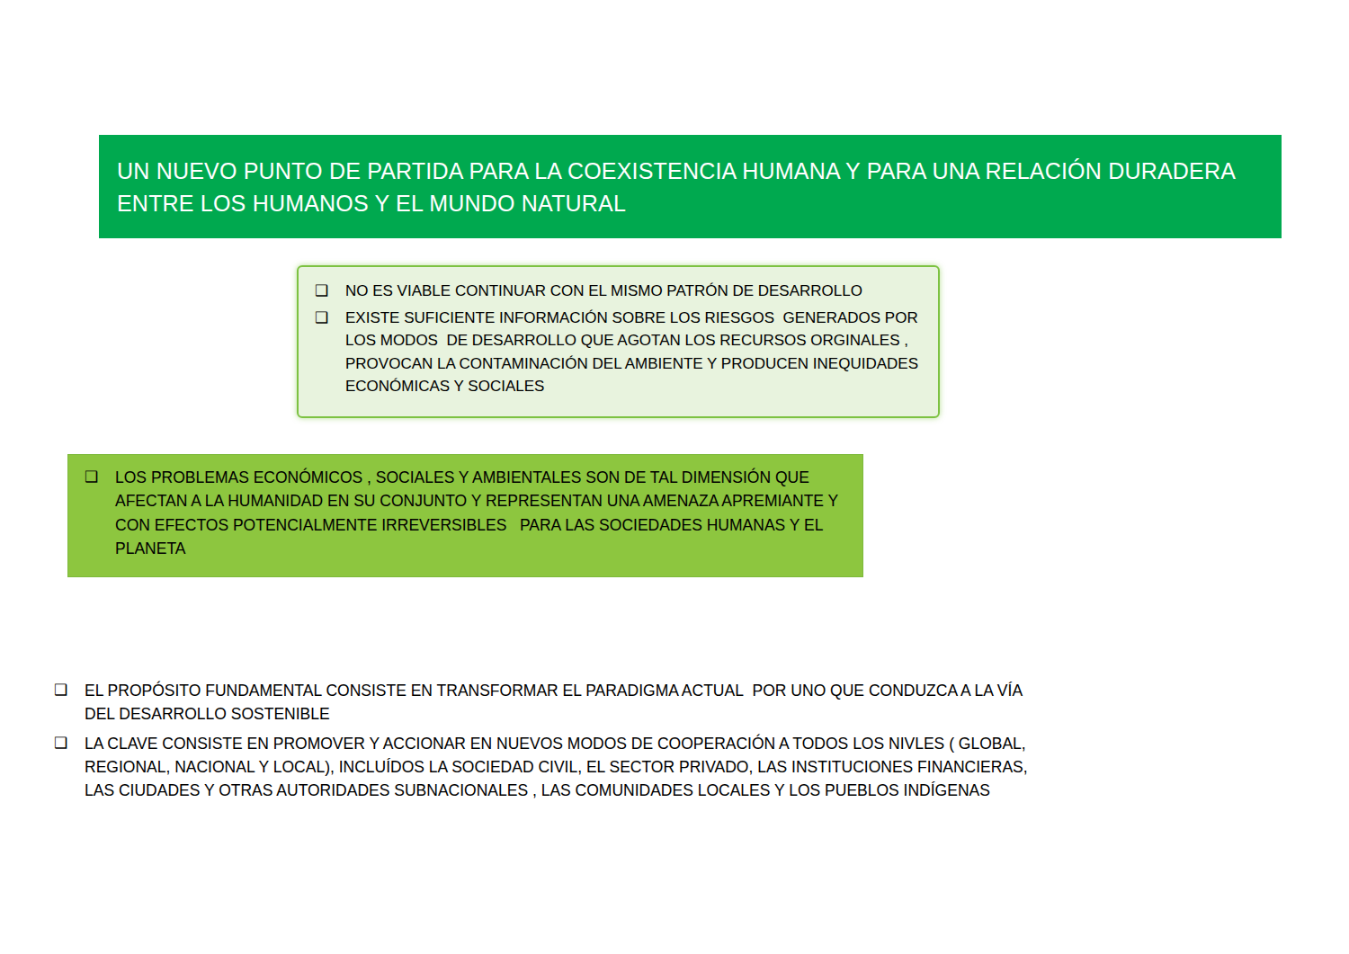UN NUEVO PUNTO DE PARTIDA PARA LA COEXISTENCIA HUMANA Y PARA UNA RELACIÓN DURADERA ENTRE LOS HUMANOS Y EL MUNDO NATURAL
NO ES VIABLE CONTINUAR CON EL MISMO PATRÓN DE DESARROLLO
EXISTE SUFICIENTE INFORMACIÓN SOBRE LOS RIESGOS GENERADOS POR LOS MODOS DE DESARROLLO QUE AGOTAN LOS RECURSOS ORGINALES , PROVOCAN LA CONTAMINACIÓN DEL AMBIENTE Y PRODUCEN INEQUIDADES ECONÓMICAS Y SOCIALES
LOS PROBLEMAS ECONÓMICOS , SOCIALES Y AMBIENTALES SON DE TAL DIMENSIÓN QUE AFECTAN A LA HUMANIDAD EN SU CONJUNTO Y REPRESENTAN UNA AMENAZA APREMIANTE Y CON EFECTOS POTENCIALMENTE IRREVERSIBLES PARA LAS SOCIEDADES HUMANAS Y EL PLANETA
EL PROPÓSITO FUNDAMENTAL CONSISTE EN TRANSFORMAR EL PARADIGMA ACTUAL POR UNO QUE CONDUZCA A LA VÍA DEL DESARROLLO SOSTENIBLE
LA CLAVE CONSISTE EN PROMOVER Y ACCIONAR EN NUEVOS MODOS DE COOPERACIÓN A TODOS LOS NIVLES ( GLOBAL, REGIONAL, NACIONAL Y LOCAL), INCLUÍDOS LA SOCIEDAD CIVIL, EL SECTOR PRIVADO, LAS INSTITUCIONES FINANCIERAS, LAS CIUDADES Y OTRAS AUTORIDADES SUBNACIONALES , LAS COMUNIDADES LOCALES Y LOS PUEBLOS INDÍGENAS